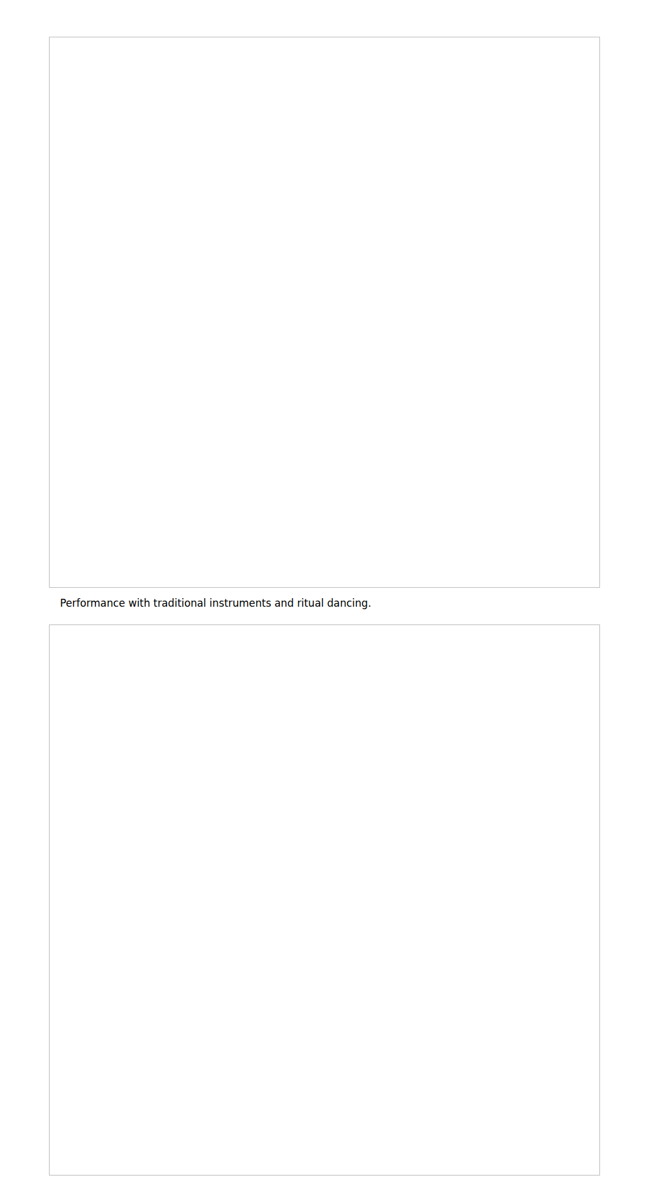Performance with traditional instruments and ritual dancing.